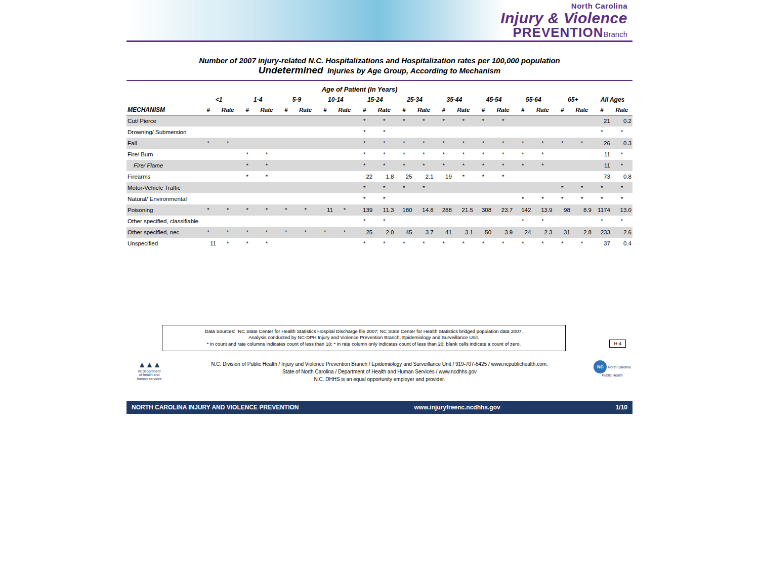North Carolina
Injury & Violence
PREVENTIONBranch
Number of 2007 injury-related N.C. Hospitalizations and Hospitalization rates per 100,000 population
Undetermined Injuries by Age Group, According to Mechanism
| Age of Patient (in Years) |
| --- |
| | <1 | 1-4 | 5-9 | 10-14 | 15-24 | 25-34 | 35-44 | 45-54 | 55-64 | 65+ | All Ages |
| MECHANISM | # | Rate | # | Rate | # | Rate | # | Rate | # | Rate | # | Rate | # | Rate | # | Rate | # | Rate | # | Rate | # | Rate |
| Cut/ Pierce | | | | | | | | | * | * | * | * | * | * | * | * | | | | | 21 | 0.2 |
| Drowning/ Submersion | | | | | | | | | * | * | | | | | | | | | | | * | * |
| Fall | * | * | | | | | | | * | * | * | * | * | * | * | * | * | * | * | * | 26 | 0.3 |
| Fire/ Burn | | | * | * | | | | | * | * | * | * | * | * | * | * | * | * | | | 11 | * |
| Fire/ Flame | | | * | * | | | | | * | * | * | * | * | * | * | * | * | * | | | 11 | * |
| Firearms | | | * | * | | | | | 22 | 1.8 | 25 | 2.1 | 19 | * | * | * | | | | | 73 | 0.8 |
| Motor-Vehicle Traffic | | | | | | | | | * | * | * | * | | | | | | | * | * | * | * |
| Natural/ Environmental | | | | | | | | | * | * | | | | | | | * | * | * | * | * | * |
| Poisoning | * | * | * | * | * | * | 11 | * | 139 | 11.3 | 180 | 14.8 | 288 | 21.5 | 308 | 23.7 | 142 | 13.9 | 98 | 8.9 | 1174 | 13.0 |
| Other specified, classifiable | | | | | | | | | * | * | | | | | | | * | * | | | * | * |
| Other specified, nec | * | * | * | * | * | * | * | * | 25 | 2.0 | 45 | 3.7 | 41 | 3.1 | 50 | 3.9 | 24 | 2.3 | 31 | 2.8 | 233 | 2.6 |
| Unspecified | 11 | * | * | * | | | | | * | * | * | * | * | * | * | * | * | * | * | * | 37 | 0.4 |
Data Sources: NC State Center for Health Statistics Hospital Discharge file 2007; NC State Center for Health Statistics bridged population data 2007.
Analysis conducted by NC-DPH Injury and Violence Prevention Branch, Epidemiology and Surveillance Unit.
* in count and rate columns indicates count of less than 10; * in rate column only indicates count of less than 20; blank cells indicate a count of zero.
H-4
▲▲▲
nc department
of health and
human services
N.C. Division of Public Health / Injury and Violence Prevention Branch / Epidemiology and Surveillance Unit / 919-707-5425 / www.ncpublichealth.com.
State of North Carolina / Department of Health and Human Services / www.ncdhhs.gov
N.C. DHHS is an equal opportunity employer and provider.
NC
North Carolina
Public Health
NORTH CAROLINA INJURY AND VIOLENCE PREVENTION www.injuryfreenc.ncdhhs.gov 1/10